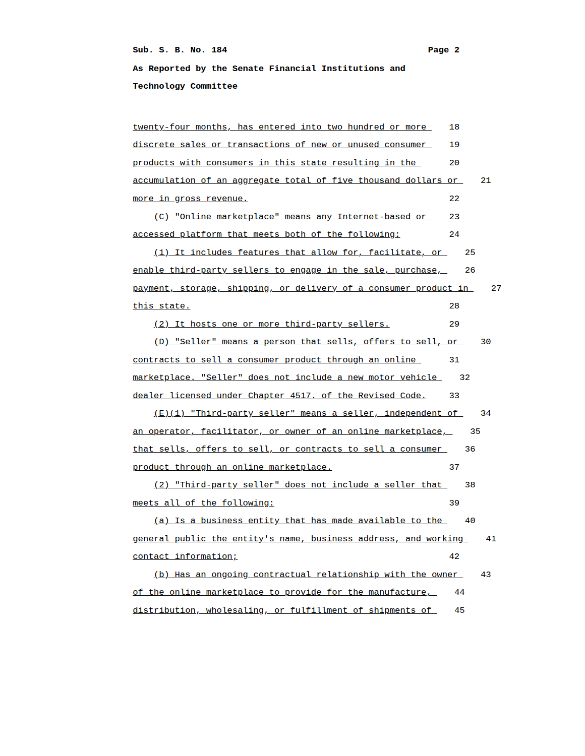Sub. S. B. No. 184 Page 2
As Reported by the Senate Financial Institutions and Technology Committee
twenty-four months, has entered into two hundred or more 18
discrete sales or transactions of new or unused consumer 19
products with consumers in this state resulting in the 20
accumulation of an aggregate total of five thousand dollars or 21
more in gross revenue. 22
(C) "Online marketplace" means any Internet-based or 23
accessed platform that meets both of the following: 24
(1) It includes features that allow for, facilitate, or 25
enable third-party sellers to engage in the sale, purchase, 26
payment, storage, shipping, or delivery of a consumer product in 27
this state. 28
(2) It hosts one or more third-party sellers. 29
(D) "Seller" means a person that sells, offers to sell, or 30
contracts to sell a consumer product through an online 31
marketplace. "Seller" does not include a new motor vehicle 32
dealer licensed under Chapter 4517. of the Revised Code. 33
(E)(1) "Third-party seller" means a seller, independent of 34
an operator, facilitator, or owner of an online marketplace, 35
that sells, offers to sell, or contracts to sell a consumer 36
product through an online marketplace. 37
(2) "Third-party seller" does not include a seller that 38
meets all of the following: 39
(a) Is a business entity that has made available to the 40
general public the entity's name, business address, and working 41
contact information; 42
(b) Has an ongoing contractual relationship with the owner 43
of the online marketplace to provide for the manufacture, 44
distribution, wholesaling, or fulfillment of shipments of 45